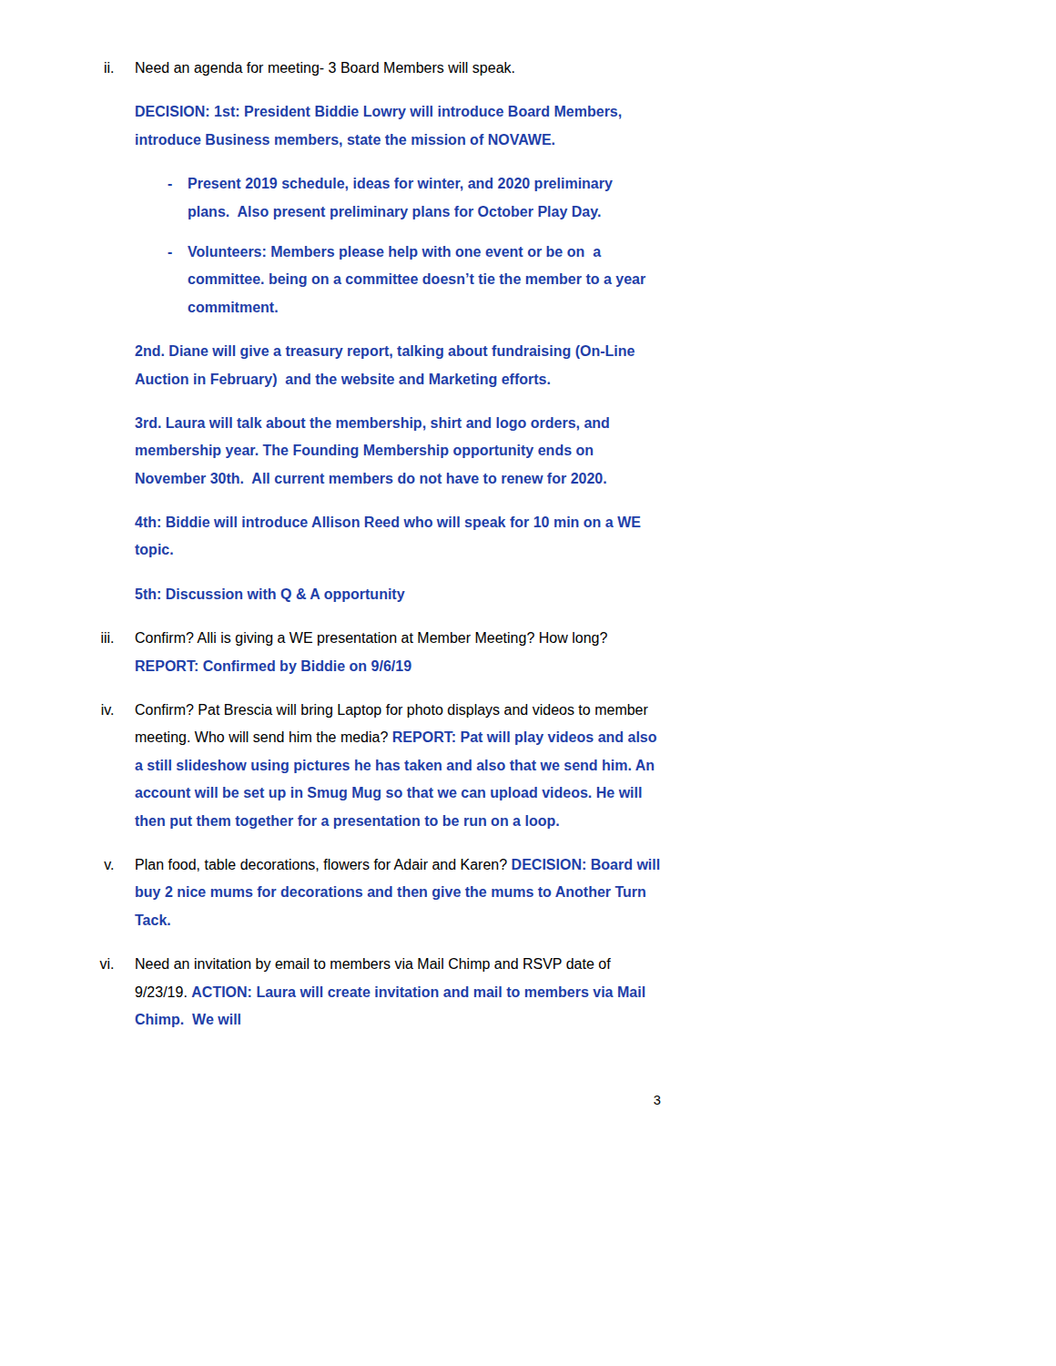Need an agenda for meeting- 3 Board Members will speak.
DECISION: 1st: President Biddie Lowry will introduce Board Members, introduce Business members, state the mission of NOVAWE.
Present 2019 schedule, ideas for winter, and 2020 preliminary plans. Also present preliminary plans for October Play Day.
Volunteers: Members please help with one event or be on a committee. being on a committee doesn’t tie the member to a year commitment.
2nd. Diane will give a treasury report, talking about fundraising (On-Line Auction in February) and the website and Marketing efforts.
3rd. Laura will talk about the membership, shirt and logo orders, and membership year. The Founding Membership opportunity ends on November 30th. All current members do not have to renew for 2020.
4th: Biddie will introduce Allison Reed who will speak for 10 min on a WE topic.
5th: Discussion with Q & A opportunity
Confirm? Alli is giving a WE presentation at Member Meeting? How long? REPORT: Confirmed by Biddie on 9/6/19
Confirm? Pat Brescia will bring Laptop for photo displays and videos to member meeting. Who will send him the media? REPORT: Pat will play videos and also a still slideshow using pictures he has taken and also that we send him. An account will be set up in Smug Mug so that we can upload videos. He will then put them together for a presentation to be run on a loop.
Plan food, table decorations, flowers for Adair and Karen? DECISION: Board will buy 2 nice mums for decorations and then give the mums to Another Turn Tack.
Need an invitation by email to members via Mail Chimp and RSVP date of 9/23/19. ACTION: Laura will create invitation and mail to members via Mail Chimp. We will
3